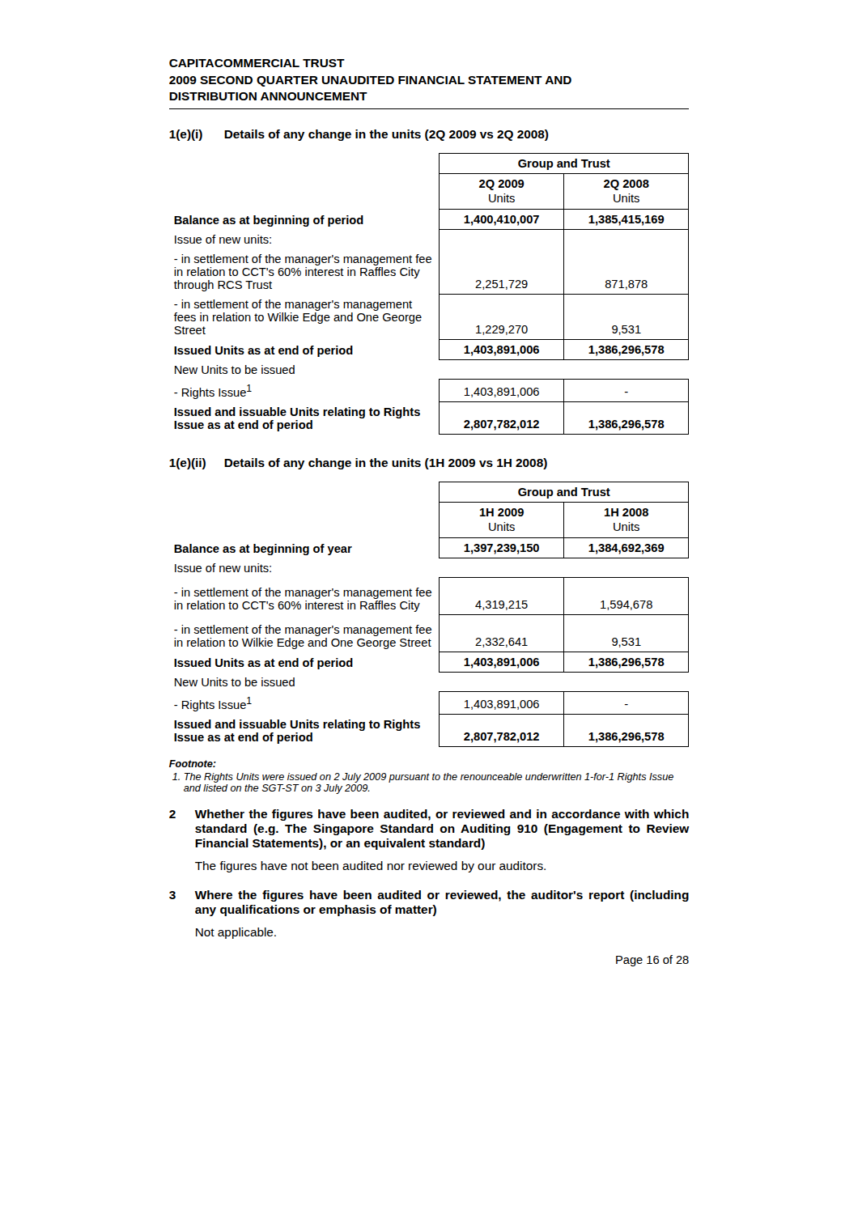CAPITACOMMERCIAL TRUST
2009 SECOND QUARTER UNAUDITED FINANCIAL STATEMENT AND
DISTRIBUTION ANNOUNCEMENT
1(e)(i)
Details of any change in the units (2Q 2009 vs 2Q 2008)
| | Group and Trust |
| | 2Q 2009 Units | 2Q 2008 Units |
| Balance as at beginning of period | 1,400,410,007 | 1,385,415,169 |
| Issue of new units: | 2,251,729 | 871,878 |
| - in settlement of the manager's management fee in relation to CCT's 60% interest in Raffles City through RCS Trust |
| - in settlement of the manager's management fees in relation to Wilkie Edge and One George Street | 1,229,270 | 9,531 |
| Issued Units as at end of period | 1,403,891,006 | 1,386,296,578 |
| New Units to be issued | | |
| - Rights Issue 1 | 1,403,891,006 | - |
| Issued and issuable Units relating to Rights Issue as at end of period | 2,807,782,012 | 1,386,296,578 |
1(e)(ii)
Details of any change in the units (1H 2009 vs 1H 2008)
| | Group and Trust |
| | 1H 2009 Units | 1H 2008 Units |
| Balance as at beginning of year | 1,397,239,150 | 1,384,692,369 |
| Issue of new units: | | |
| - in settlement of the manager's management fee in relation to CCT's 60% interest in Raffles City | 4,319,215 | 1,594,678 |
| - in settlement of the manager's management fee in relation to Wilkie Edge and One George Street | 2,332,641 | 9,531 |
| Issued Units as at end of period | 1,403,891,006 | 1,386,296,578 |
| New Units to be issued | | |
| - Rights Issue 1 | 1,403,891,006 | - |
| Issued and issuable Units relating to Rights Issue as at end of period | 2,807,782,012 | 1,386,296,578 |
Footnote:
The Rights Units were issued on 2 July 2009 pursuant to the renounceable underwritten 1-for-1 Rights Issue and listed on the SGT-ST on 3 July 2009.
2
Whether the figures have been audited, or reviewed and in accordance with which standard (e.g. The Singapore Standard on Auditing 910 (Engagement to Review Financial Statements), or an equivalent standard)
The figures have not been audited nor reviewed by our auditors.
3
Where the figures have been audited or reviewed, the auditor's report (including any qualifications or emphasis of matter)
Not applicable.
Page 16 of 28